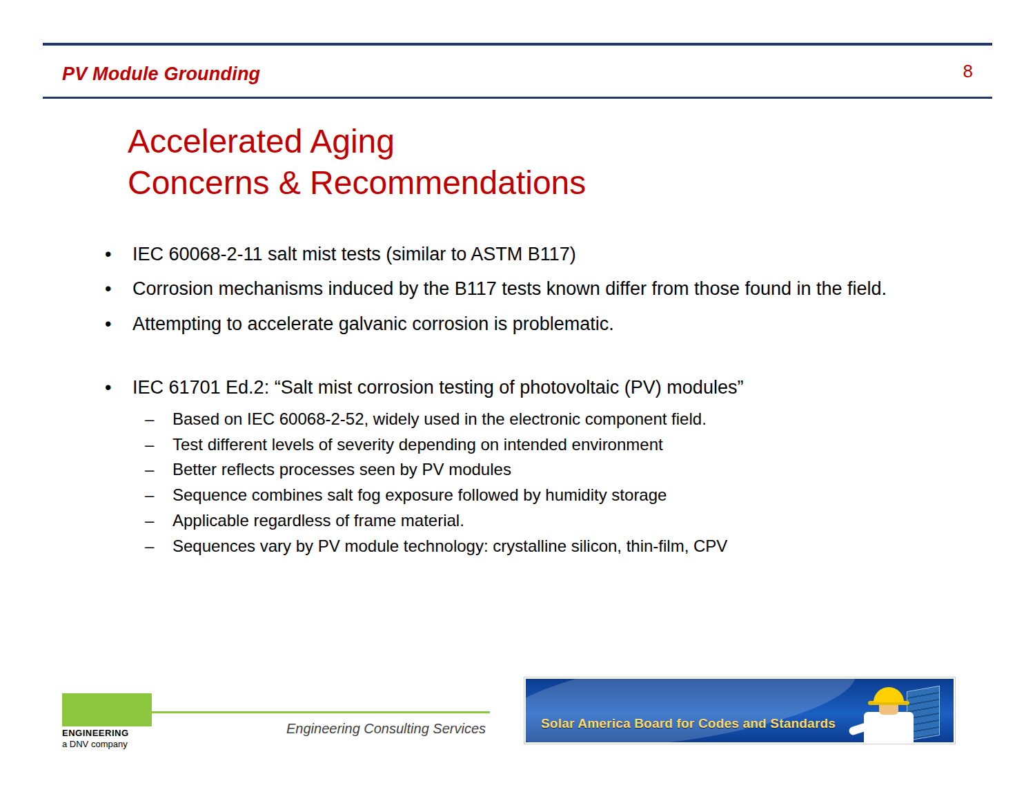PV Module Grounding
8
Accelerated Aging
Concerns & Recommendations
IEC 60068-2-11 salt mist tests (similar to ASTM B117)
Corrosion mechanisms induced by the B117 tests known differ from those found in the field.
Attempting to accelerate galvanic corrosion is problematic.
IEC 61701 Ed.2: “Salt mist corrosion testing of photovoltaic (PV) modules”
Based on IEC 60068-2-52, widely used in the electronic component field.
Test different levels of severity depending on intended environment
Better reflects processes seen by PV modules
Sequence combines salt fog exposure followed by humidity storage
Applicable regardless of frame material.
Sequences vary by PV module technology: crystalline silicon, thin-film, CPV
ENGINEERING
a DNV company
Engineering Consulting Services
Solar America Board for Codes and Standards